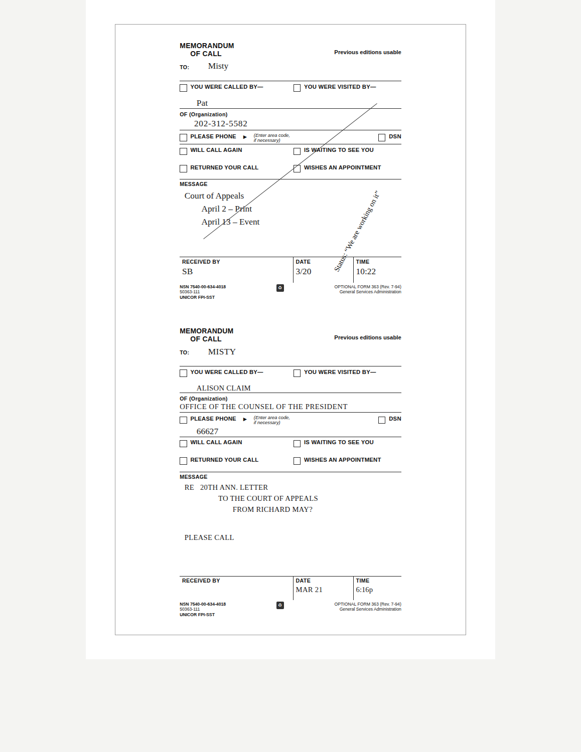MEMORANDUM
OF CALL
Previous editions usable
TO: Misty
YOU WERE CALLED BY—
YOU WERE VISITED BY—
Pat
OF (Organization) 202-312-5582
PLEASE PHONE ► (Enter area code,
if necessary)
DSN
WILL CALL AGAIN
IS WAITING TO SEE YOU
RETURNED YOUR CALL
WISHES AN APPOINTMENT
MESSAGE
Status: “We are working on it”
Court of Appeals April 2 – Print April 13 – Event
RECEIVED BY SB
DATE 3/20
TIME 10:22
NSN 7540-00-634-4018
50363-111
UNICOR FPI-SST
♻
OPTIONAL FORM 363 (Rev. 7-94)
General Services Administration
MEMORANDUM
OF CALL
Previous editions usable
TO: Misty
YOU WERE CALLED BY—
YOU WERE VISITED BY—
Alison Claim
OF (Organization) Office of the Counsel of the President
PLEASE PHONE ► (Enter area code,
if necessary)
DSN
66627
WILL CALL AGAIN
IS WAITING TO SEE YOU
RETURNED YOUR CALL
WISHES AN APPOINTMENT
MESSAGE
Re 20th Ann. Letter to the Court of Appeals from Richard May? Please call
RECEIVED BY
DATE Mar 21
TIME 6:16p
NSN 7540-00-634-4018
50363-111
UNICOR FPI-SST
♻
OPTIONAL FORM 363 (Rev. 7-94)
General Services Administration